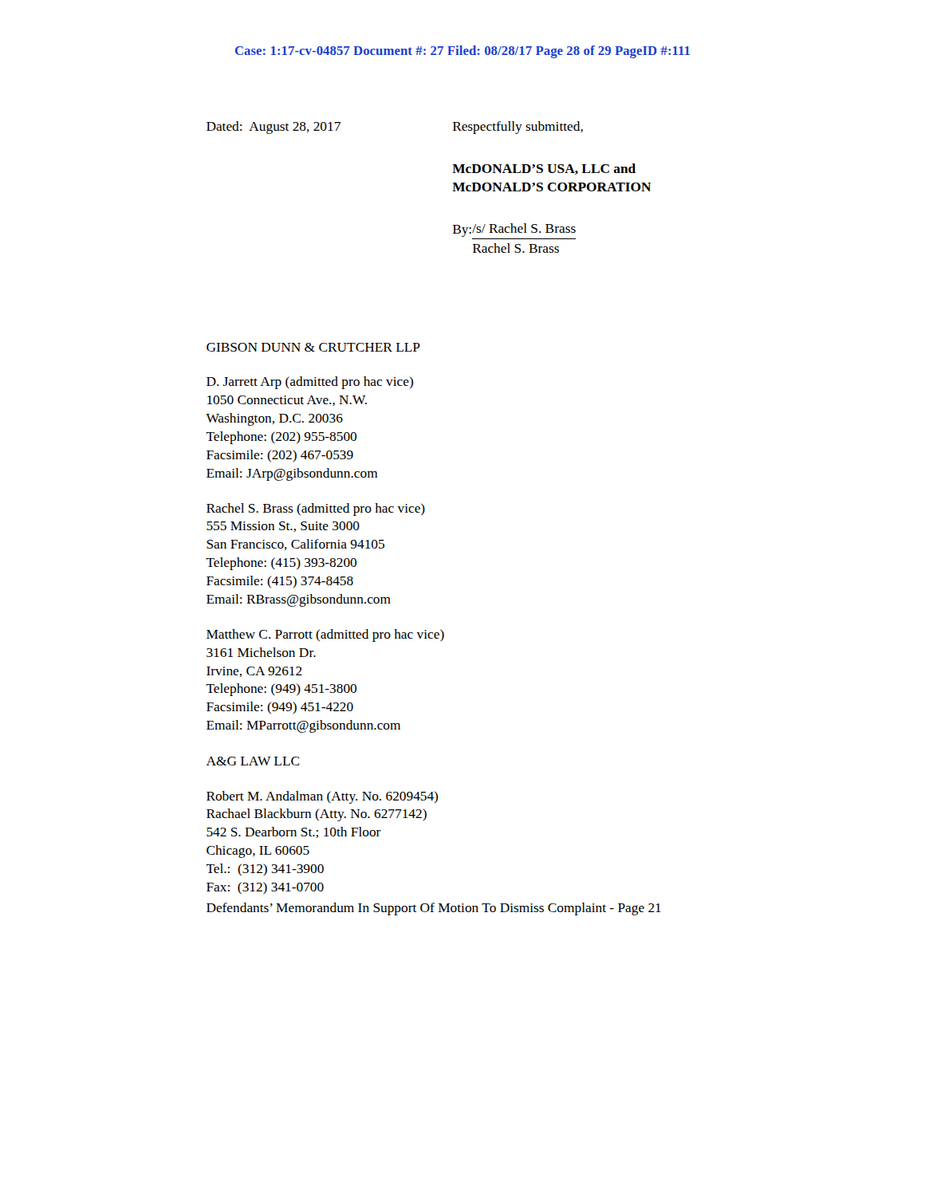Case: 1:17-cv-04857 Document #: 27 Filed: 08/28/17 Page 28 of 29 PageID #:111
| Dated: August 28, 2017 | Respectfully submitted, McDONALD’S USA, LLC and McDONALD’S CORPORATION / By: / /s/ Rachel S. Brass / / / Rachel S. Brass / |
GIBSON DUNN & CRUTCHER LLP
D. Jarrett Arp (admitted pro hac vice)
1050 Connecticut Ave., N.W.
Washington, D.C. 20036
Telephone: (202) 955-8500
Facsimile: (202) 467-0539
Email: JArp@gibsondunn.com
Rachel S. Brass (admitted pro hac vice)
555 Mission St., Suite 3000
San Francisco, California 94105
Telephone: (415) 393-8200
Facsimile: (415) 374-8458
Email: RBrass@gibsondunn.com
Matthew C. Parrott (admitted pro hac vice)
3161 Michelson Dr.
Irvine, CA 92612
Telephone: (949) 451-3800
Facsimile: (949) 451-4220
Email: MParrott@gibsondunn.com
A&G LAW LLC
Robert M. Andalman (Atty. No. 6209454)
Rachael Blackburn (Atty. No. 6277142)
542 S. Dearborn St.; 10th Floor
Chicago, IL 60605
Tel.: (312) 341-3900
Fax: (312) 341-0700
Defendants’ Memorandum In Support Of Motion To Dismiss Complaint - Page 21